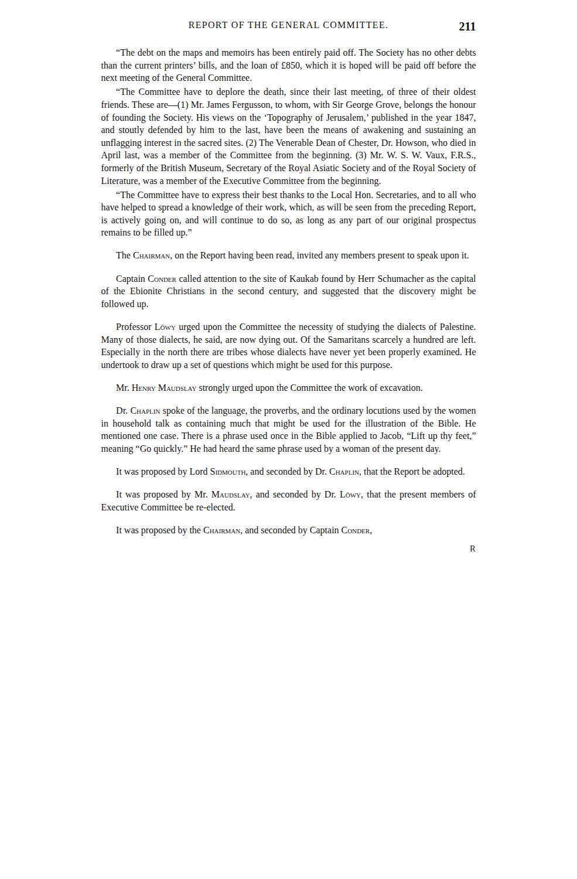Report of the General Committee.
211
“The debt on the maps and memoirs has been entirely paid off. The Society has no other debts than the current printers’ bills, and the loan of £850, which it is hoped will be paid off before the next meeting of the General Committee.
“The Committee have to deplore the death, since their last meeting, of three of their oldest friends. These are—(1) Mr. James Fergusson, to whom, with Sir George Grove, belongs the honour of founding the Society. His views on the ‘Topography of Jerusalem,’ published in the year 1847, and stoutly defended by him to the last, have been the means of awakening and sustaining an unflagging interest in the sacred sites. (2) The Venerable Dean of Chester, Dr. Howson, who died in April last, was a member of the Committee from the beginning. (3) Mr. W. S. W. Vaux, F.R.S., formerly of the British Museum, Secretary of the Royal Asiatic Society and of the Royal Society of Literature, was a member of the Executive Committee from the beginning.
“The Committee have to express their best thanks to the Local Hon. Secretaries, and to all who have helped to spread a knowledge of their work, which, as will be seen from the preceding Report, is actively going on, and will continue to do so, as long as any part of our original prospectus remains to be filled up.”
The Chairman, on the Report having been read, invited any members present to speak upon it.
Captain Conder called attention to the site of Kaukab found by Herr Schumacher as the capital of the Ebionite Christians in the second century, and suggested that the discovery might be followed up.
Professor Löwy urged upon the Committee the necessity of studying the dialects of Palestine. Many of those dialects, he said, are now dying out. Of the Samaritans scarcely a hundred are left. Especially in the north there are tribes whose dialects have never yet been properly examined. He undertook to draw up a set of questions which might be used for this purpose.
Mr. Henry Maudslay strongly urged upon the Committee the work of excavation.
Dr. Chaplin spoke of the language, the proverbs, and the ordinary locutions used by the women in household talk as containing much that might be used for the illustration of the Bible. He mentioned one case. There is a phrase used once in the Bible applied to Jacob, “Lift up thy feet,” meaning “Go quickly.” He had heard the same phrase used by a woman of the present day.
It was proposed by Lord Sidmouth, and seconded by Dr. Chaplin, that the Report be adopted.
It was proposed by Mr. Maudslay, and seconded by Dr. Löwy, that the present members of Executive Committee be re-elected.
It was proposed by the Chairman, and seconded by Captain Conder,
R